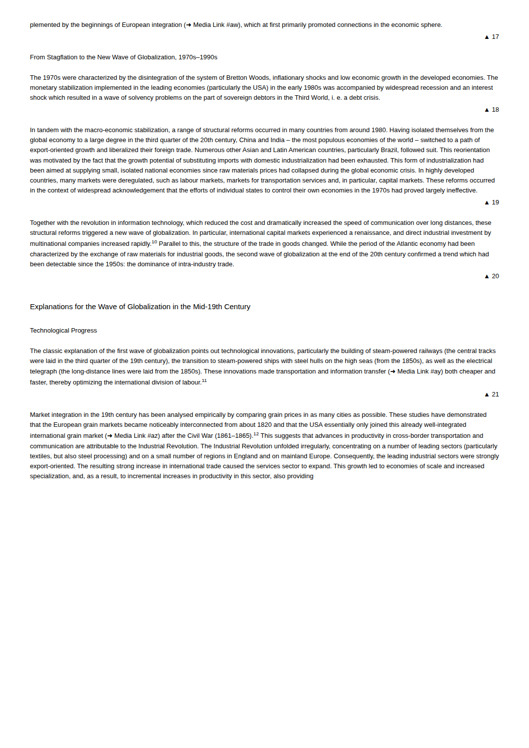plemented by the beginnings of European integration (➜ Media Link #aw), which at first primarily promoted connections in the economic sphere.
▲ 17
From Stagflation to the New Wave of Globalization, 1970s–1990s
The 1970s were characterized by the disintegration of the system of Bretton Woods, inflationary shocks and low economic growth in the developed economies. The monetary stabilization implemented in the leading economies (particularly the USA) in the early 1980s was accompanied by widespread recession and an interest shock which resulted in a wave of solvency problems on the part of sovereign debtors in the Third World, i. e. a debt crisis.
▲ 18
In tandem with the macro-economic stabilization, a range of structural reforms occurred in many countries from around 1980. Having isolated themselves from the global economy to a large degree in the third quarter of the 20th century, China and India – the most populous economies of the world – switched to a path of export-oriented growth and liberalized their foreign trade. Numerous other Asian and Latin American countries, particularly Brazil, followed suit. This reorientation was motivated by the fact that the growth potential of substituting imports with domestic industrialization had been exhausted. This form of industrialization had been aimed at supplying small, isolated national economies since raw materials prices had collapsed during the global economic crisis. In highly developed countries, many markets were deregulated, such as labour markets, markets for transportation services and, in particular, capital markets. These reforms occurred in the context of widespread acknowledgement that the efforts of individual states to control their own economies in the 1970s had proved largely ineffective.
▲ 19
Together with the revolution in information technology, which reduced the cost and dramatically increased the speed of communication over long distances, these structural reforms triggered a new wave of globalization. In particular, international capital markets experienced a renaissance, and direct industrial investment by multinational companies increased rapidly.10 Parallel to this, the structure of the trade in goods changed. While the period of the Atlantic economy had been characterized by the exchange of raw materials for industrial goods, the second wave of globalization at the end of the 20th century confirmed a trend which had been detectable since the 1950s: the dominance of intra-industry trade.
▲ 20
Explanations for the Wave of Globalization in the Mid-19th Century
Technological Progress
The classic explanation of the first wave of globalization points out technological innovations, particularly the building of steam-powered railways (the central tracks were laid in the third quarter of the 19th century), the transition to steam-powered ships with steel hulls on the high seas (from the 1850s), as well as the electrical telegraph (the long-distance lines were laid from the 1850s). These innovations made transportation and information transfer (➜ Media Link #ay) both cheaper and faster, thereby optimizing the international division of labour.11
▲ 21
Market integration in the 19th century has been analysed empirically by comparing grain prices in as many cities as possible. These studies have demonstrated that the European grain markets became noticeably interconnected from about 1820 and that the USA essentially only joined this already well-integrated international grain market (➜ Media Link #az) after the Civil War (1861–1865).12 This suggests that advances in productivity in cross-border transportation and communication are attributable to the Industrial Revolution. The Industrial Revolution unfolded irregularly, concentrating on a number of leading sectors (particularly textiles, but also steel processing) and on a small number of regions in England and on mainland Europe. Consequently, the leading industrial sectors were strongly export-oriented. The resulting strong increase in international trade caused the services sector to expand. This growth led to economies of scale and increased specialization, and, as a result, to incremental increases in productivity in this sector, also providing